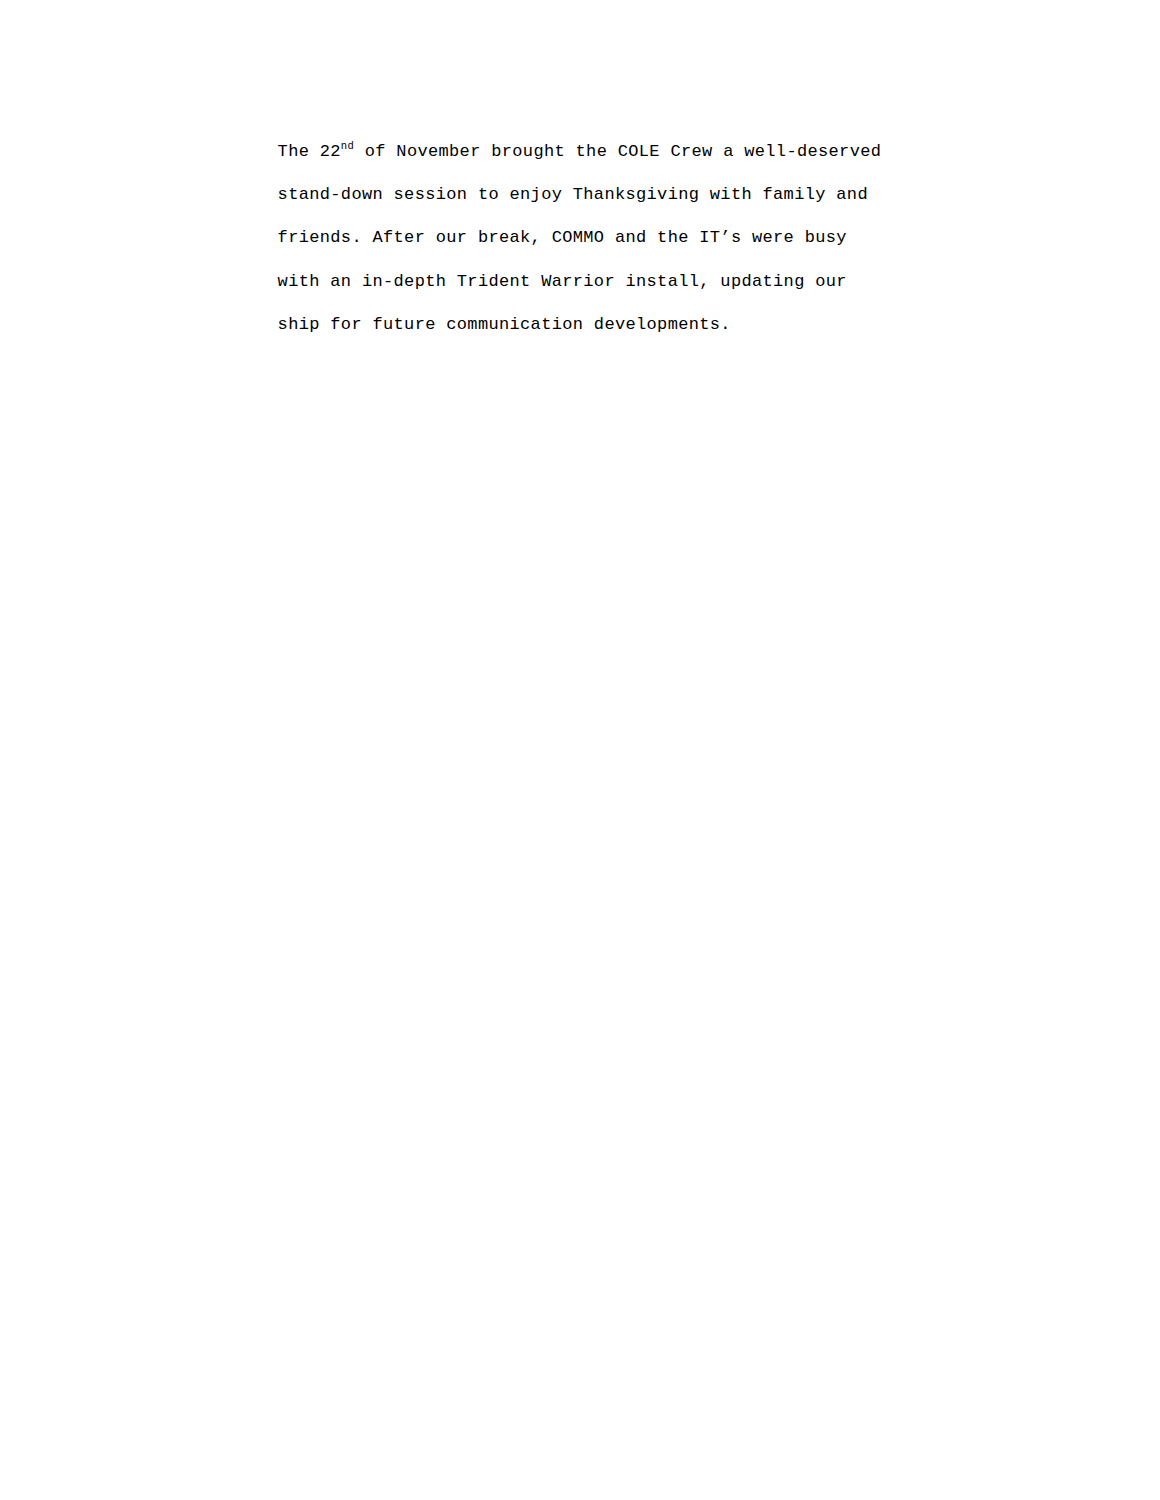The 22nd of November brought the COLE Crew a well-deserved stand-down session to enjoy Thanksgiving with family and friends. After our break, COMMO and the IT’s were busy with an in-depth Trident Warrior install, updating our ship for future communication developments.